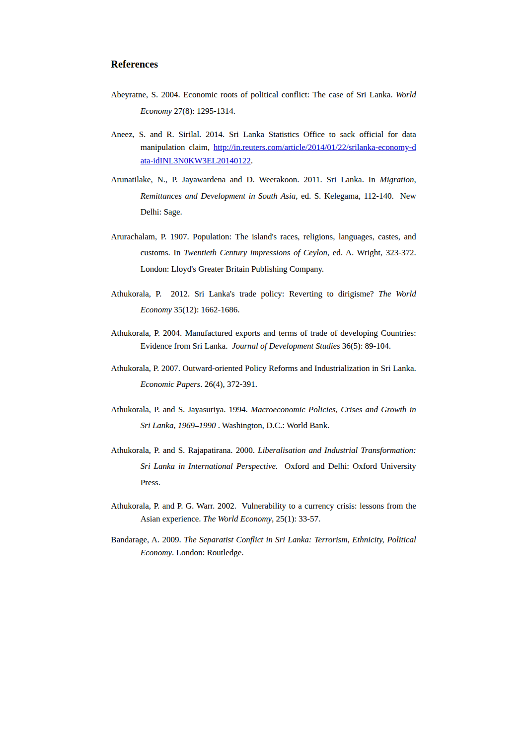References
Abeyratne, S. 2004. Economic roots of political conflict: The case of Sri Lanka. World Economy 27(8): 1295-1314.
Aneez, S. and R. Sirilal. 2014. Sri Lanka Statistics Office to sack official for data manipulation claim, http://in.reuters.com/article/2014/01/22/srilanka-economy-data-idINL3N0KW3EL20140122.
Arunatilake, N., P. Jayawardena and D. Weerakoon. 2011. Sri Lanka. In Migration, Remittances and Development in South Asia, ed. S. Kelegama, 112-140. New Delhi: Sage.
Arurachalam, P. 1907. Population: The island's races, religions, languages, castes, and customs. In Twentieth Century impressions of Ceylon, ed. A. Wright, 323-372. London: Lloyd's Greater Britain Publishing Company.
Athukorala, P. 2012. Sri Lanka's trade policy: Reverting to dirigisme? The World Economy 35(12): 1662-1686.
Athukorala, P. 2004. Manufactured exports and terms of trade of developing Countries: Evidence from Sri Lanka. Journal of Development Studies 36(5): 89-104.
Athukorala, P. 2007. Outward-oriented Policy Reforms and Industrialization in Sri Lanka. Economic Papers. 26(4), 372-391.
Athukorala, P. and S. Jayasuriya. 1994. Macroeconomic Policies, Crises and Growth in Sri Lanka, 1969–1990 . Washington, D.C.: World Bank.
Athukorala, P. and S. Rajapatirana. 2000. Liberalisation and Industrial Transformation: Sri Lanka in International Perspective. Oxford and Delhi: Oxford University Press.
Athukorala, P. and P. G. Warr. 2002. Vulnerability to a currency crisis: lessons from the Asian experience. The World Economy, 25(1): 33-57.
Bandarage, A. 2009. The Separatist Conflict in Sri Lanka: Terrorism, Ethnicity, Political Economy. London: Routledge.